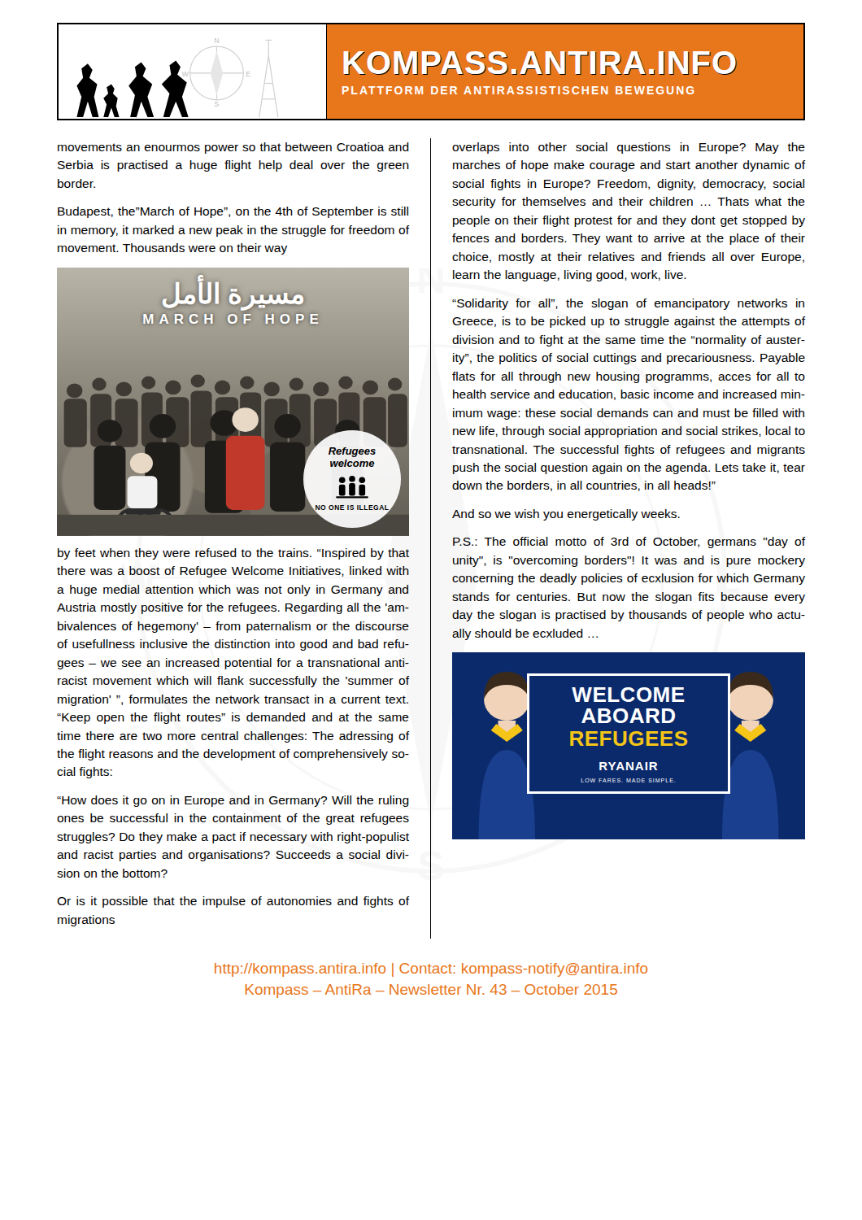N S E W
KOMPASS.ANTIRA.INFO
Plattform der antirassistischen Bewegung
N S E W
movements an enourmos power so that between Croatioa and Serbia is practised a huge flight help deal over the green border.
Budapest, the”March of Hope”, on the 4th of September is still in memory, it marked a new peak in the struggle for freedom of movement. Thousands were on their way
مسيرة الأمل
MARCH OF HOPE
Refugees
welcome
NO ONE IS ILLEGAL
by feet when they were refused to the trains. “Inspired by that there was a boost of Refugee Welcome Initiatives, linked with a huge medial attention which was not only in Germany and Austria mostly positive for the refugees. Regarding all the 'ambivalences of hegemony' – from paternalism or the discourse of usefullness inclusive the distinction into good and bad refugees – we see an increased potential for a transnational anti-racist movement which will flank successfully the 'summer of migration' ”, formulates the network transact in a current text. “Keep open the flight routes” is demanded and at the same time there are two more central challenges: The adressing of the flight reasons and the development of comprehensively social fights:
“How does it go on in Europe and in Germany? Will the ruling ones be successful in the containment of the great refugees struggles? Do they make a pact if necessary with right-populist and racist parties and organisations? Succeeds a social division on the bottom?
Or is it possible that the impulse of autonomies and fights of migrations
overlaps into other social questions in Europe? May the marches of hope make courage and start another dynamic of social fights in Europe? Freedom, dignity, democracy, social security for themselves and their children … Thats what the people on their flight protest for and they dont get stopped by fences and borders. They want to arrive at the place of their choice, mostly at their relatives and friends all over Europe, learn the language, living good, work, live.
“Solidarity for all”, the slogan of emancipatory networks in Greece, is to be picked up to struggle against the attempts of division and to fight at the same time the “normality of austerity”, the politics of social cuttings and precariousness. Payable flats for all through new housing programms, acces for all to health service and education, basic income and increased minimum wage: these social demands can and must be filled with new life, through social appropriation and social strikes, local to transnational. The successful fights of refugees and migrants push the social question again on the agenda. Lets take it, tear down the borders, in all countries, in all heads!”
And so we wish you energetically weeks.
P.S.: The official motto of 3rd of October, germans "day of unity", is "overcoming borders"! It was and is pure mockery concerning the deadly policies of ecxlusion for which Germany stands for centuries. But now the slogan fits because every day the slogan is practised by thousands of people who actually should be ecxluded …
WELCOME
ABOARD
REFUGEES
RYANAIRLOW FARES. MADE SIMPLE.
http://kompass.antira.info | Contact: kompass-notify@antira.info
Kompass – AntiRa – Newsletter Nr. 43 – October 2015